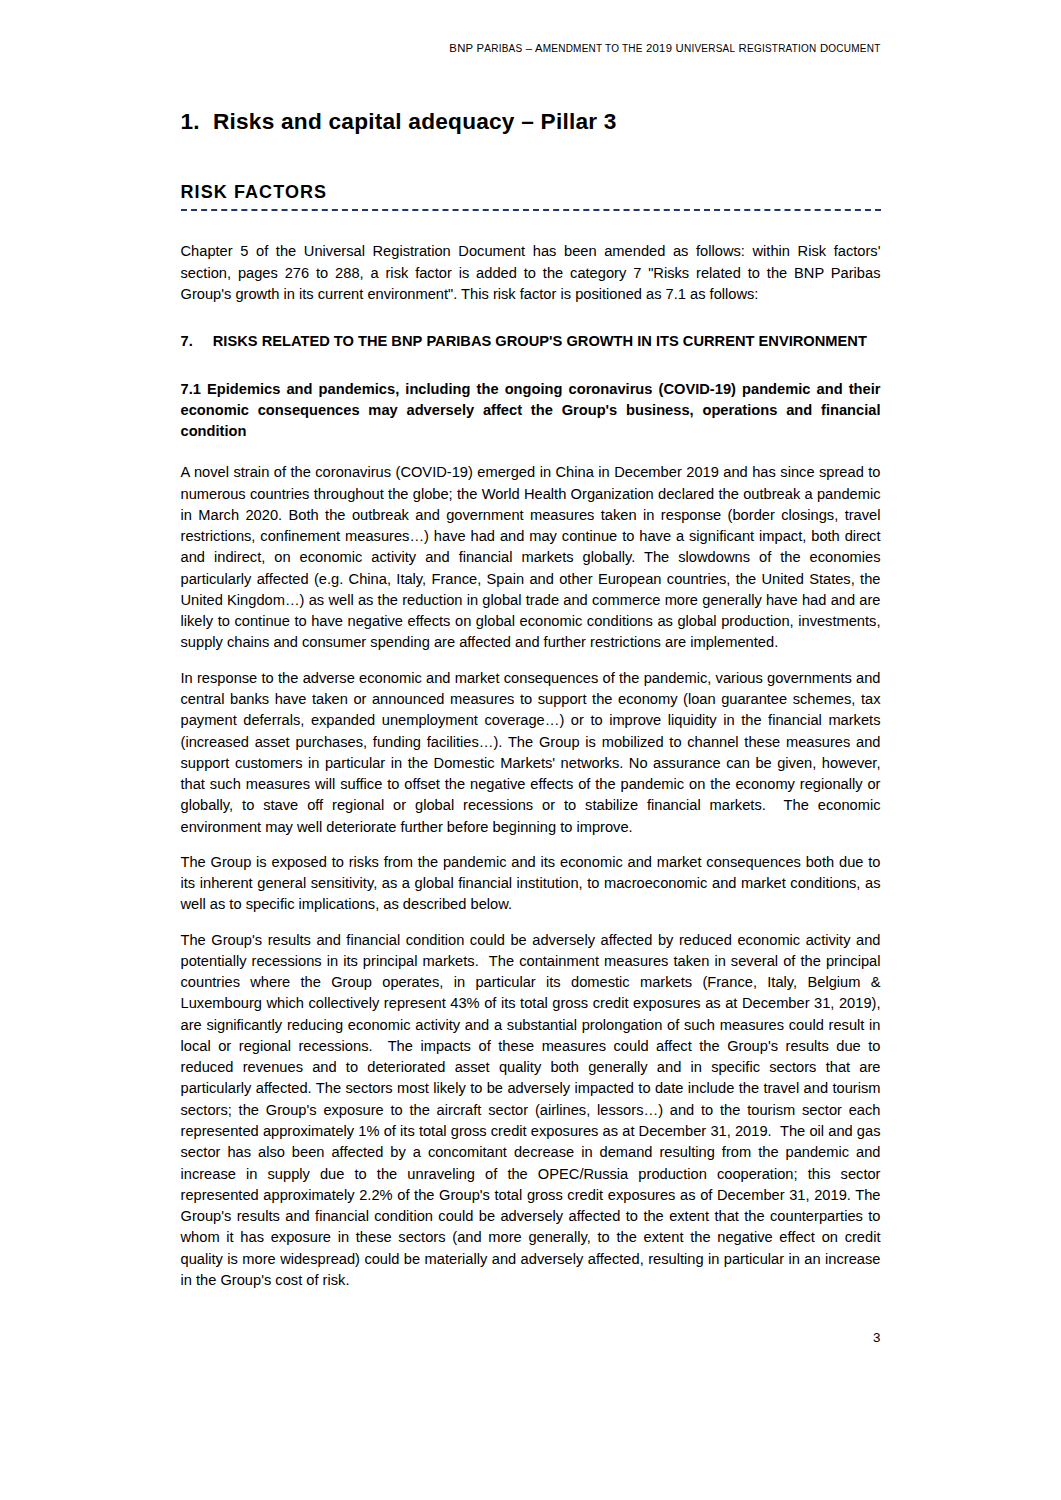BNP PARIBAS – AMENDMENT TO THE 2019 UNIVERSAL REGISTRATION DOCUMENT
1. Risks and capital adequacy – Pillar 3
RISK FACTORS
Chapter 5 of the Universal Registration Document has been amended as follows: within Risk factors' section, pages 276 to 288, a risk factor is added to the category 7 "Risks related to the BNP Paribas Group's growth in its current environment". This risk factor is positioned as 7.1 as follows:
7. RISKS RELATED TO THE BNP PARIBAS GROUP'S GROWTH IN ITS CURRENT ENVIRONMENT
7.1 Epidemics and pandemics, including the ongoing coronavirus (COVID-19) pandemic and their economic consequences may adversely affect the Group's business, operations and financial condition
A novel strain of the coronavirus (COVID-19) emerged in China in December 2019 and has since spread to numerous countries throughout the globe; the World Health Organization declared the outbreak a pandemic in March 2020. Both the outbreak and government measures taken in response (border closings, travel restrictions, confinement measures…) have had and may continue to have a significant impact, both direct and indirect, on economic activity and financial markets globally. The slowdowns of the economies particularly affected (e.g. China, Italy, France, Spain and other European countries, the United States, the United Kingdom…) as well as the reduction in global trade and commerce more generally have had and are likely to continue to have negative effects on global economic conditions as global production, investments, supply chains and consumer spending are affected and further restrictions are implemented.
In response to the adverse economic and market consequences of the pandemic, various governments and central banks have taken or announced measures to support the economy (loan guarantee schemes, tax payment deferrals, expanded unemployment coverage…) or to improve liquidity in the financial markets (increased asset purchases, funding facilities…). The Group is mobilized to channel these measures and support customers in particular in the Domestic Markets' networks. No assurance can be given, however, that such measures will suffice to offset the negative effects of the pandemic on the economy regionally or globally, to stave off regional or global recessions or to stabilize financial markets. The economic environment may well deteriorate further before beginning to improve.
The Group is exposed to risks from the pandemic and its economic and market consequences both due to its inherent general sensitivity, as a global financial institution, to macroeconomic and market conditions, as well as to specific implications, as described below.
The Group's results and financial condition could be adversely affected by reduced economic activity and potentially recessions in its principal markets. The containment measures taken in several of the principal countries where the Group operates, in particular its domestic markets (France, Italy, Belgium & Luxembourg which collectively represent 43% of its total gross credit exposures as at December 31, 2019), are significantly reducing economic activity and a substantial prolongation of such measures could result in local or regional recessions. The impacts of these measures could affect the Group's results due to reduced revenues and to deteriorated asset quality both generally and in specific sectors that are particularly affected. The sectors most likely to be adversely impacted to date include the travel and tourism sectors; the Group's exposure to the aircraft sector (airlines, lessors…) and to the tourism sector each represented approximately 1% of its total gross credit exposures as at December 31, 2019. The oil and gas sector has also been affected by a concomitant decrease in demand resulting from the pandemic and increase in supply due to the unraveling of the OPEC/Russia production cooperation; this sector represented approximately 2.2% of the Group's total gross credit exposures as of December 31, 2019. The Group's results and financial condition could be adversely affected to the extent that the counterparties to whom it has exposure in these sectors (and more generally, to the extent the negative effect on credit quality is more widespread) could be materially and adversely affected, resulting in particular in an increase in the Group's cost of risk.
3